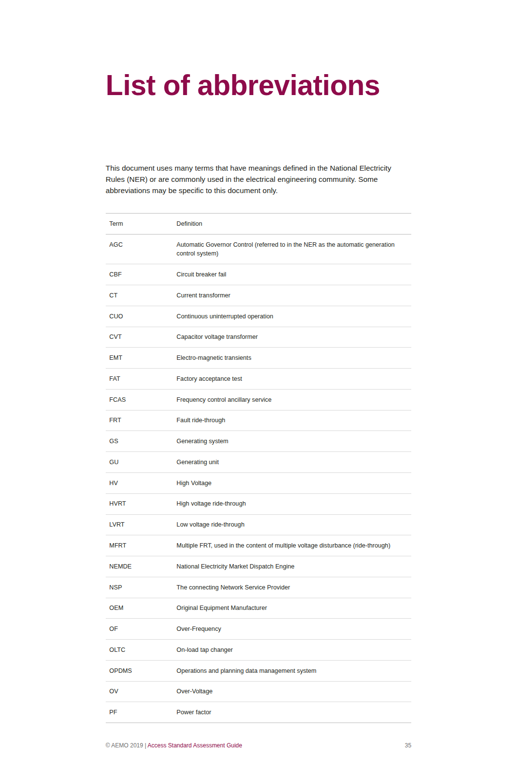List of abbreviations
This document uses many terms that have meanings defined in the National Electricity Rules (NER) or are commonly used in the electrical engineering community. Some abbreviations may be specific to this document only.
| Term | Definition |
| --- | --- |
| AGC | Automatic Governor Control (referred to in the NER as the automatic generation control system) |
| CBF | Circuit breaker fail |
| CT | Current transformer |
| CUO | Continuous uninterrupted operation |
| CVT | Capacitor voltage transformer |
| EMT | Electro-magnetic transients |
| FAT | Factory acceptance test |
| FCAS | Frequency control ancillary service |
| FRT | Fault ride-through |
| GS | Generating system |
| GU | Generating unit |
| HV | High Voltage |
| HVRT | High voltage ride-through |
| LVRT | Low voltage ride-through |
| MFRT | Multiple FRT, used in the content of multiple voltage disturbance (ride-through) |
| NEMDE | National Electricity Market Dispatch Engine |
| NSP | The connecting Network Service Provider |
| OEM | Original Equipment Manufacturer |
| OF | Over-Frequency |
| OLTC | On-load tap changer |
| OPDMS | Operations and planning data management system |
| OV | Over-Voltage |
| PF | Power factor |
© AEMO 2019 | Access Standard Assessment Guide
35